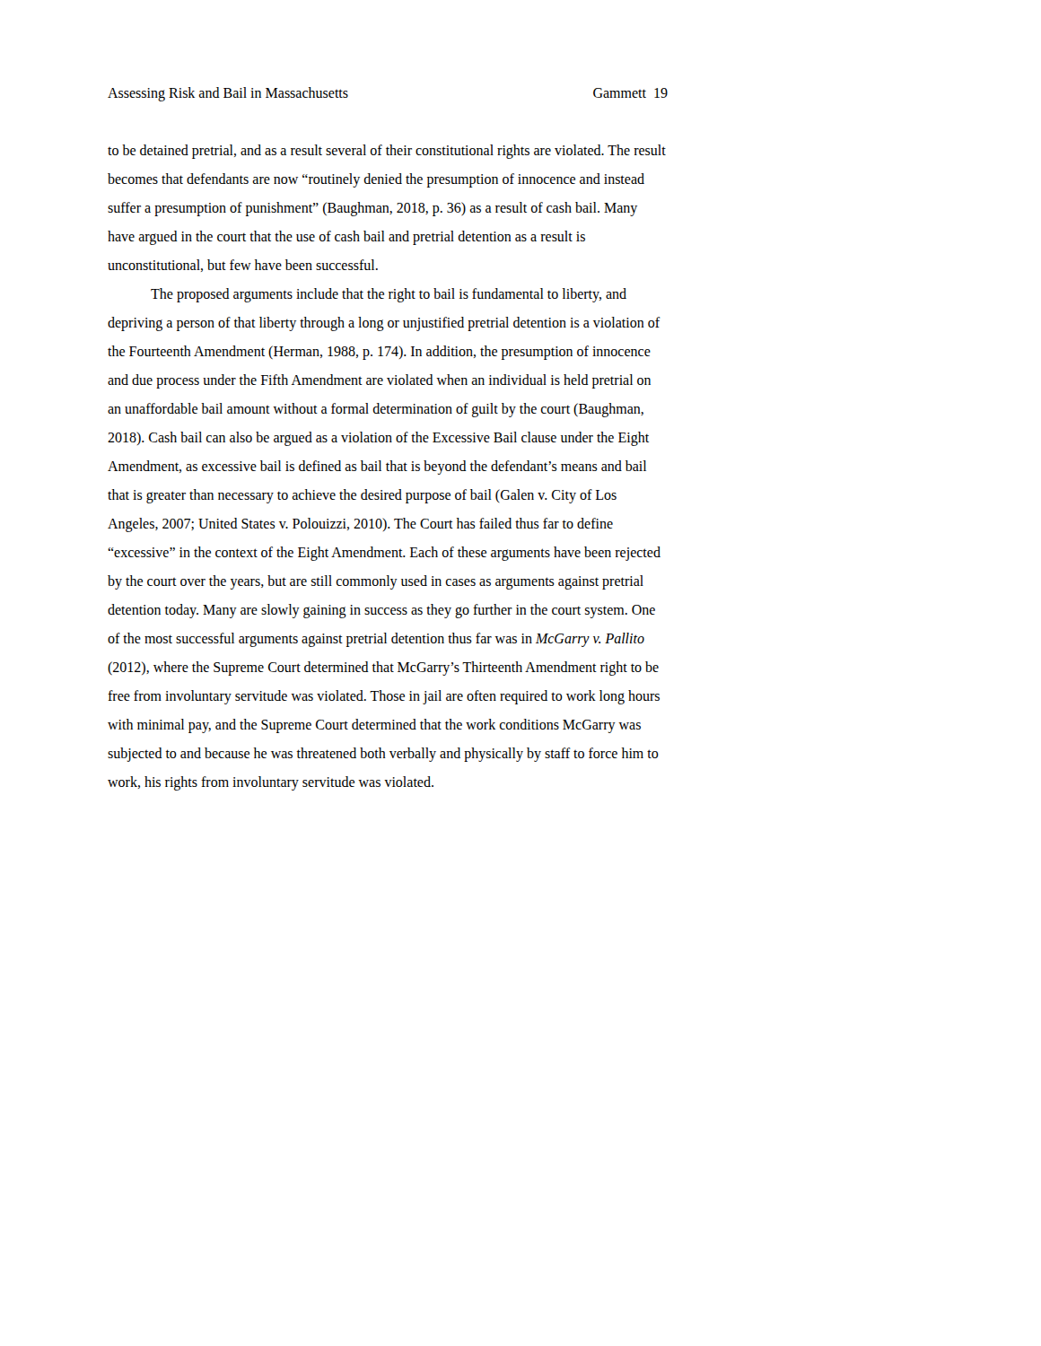Assessing Risk and Bail in Massachusetts Gammett 19
to be detained pretrial, and as a result several of their constitutional rights are violated. The result becomes that defendants are now “routinely denied the presumption of innocence and instead suffer a presumption of punishment” (Baughman, 2018, p. 36) as a result of cash bail. Many have argued in the court that the use of cash bail and pretrial detention as a result is unconstitutional, but few have been successful.
The proposed arguments include that the right to bail is fundamental to liberty, and depriving a person of that liberty through a long or unjustified pretrial detention is a violation of the Fourteenth Amendment (Herman, 1988, p. 174). In addition, the presumption of innocence and due process under the Fifth Amendment are violated when an individual is held pretrial on an unaffordable bail amount without a formal determination of guilt by the court (Baughman, 2018). Cash bail can also be argued as a violation of the Excessive Bail clause under the Eight Amendment, as excessive bail is defined as bail that is beyond the defendant’s means and bail that is greater than necessary to achieve the desired purpose of bail (Galen v. City of Los Angeles, 2007; United States v. Polouizzi, 2010). The Court has failed thus far to define “excessive” in the context of the Eight Amendment. Each of these arguments have been rejected by the court over the years, but are still commonly used in cases as arguments against pretrial detention today. Many are slowly gaining in success as they go further in the court system. One of the most successful arguments against pretrial detention thus far was in McGarry v. Pallito (2012), where the Supreme Court determined that McGarry’s Thirteenth Amendment right to be free from involuntary servitude was violated. Those in jail are often required to work long hours with minimal pay, and the Supreme Court determined that the work conditions McGarry was subjected to and because he was threatened both verbally and physically by staff to force him to work, his rights from involuntary servitude was violated.